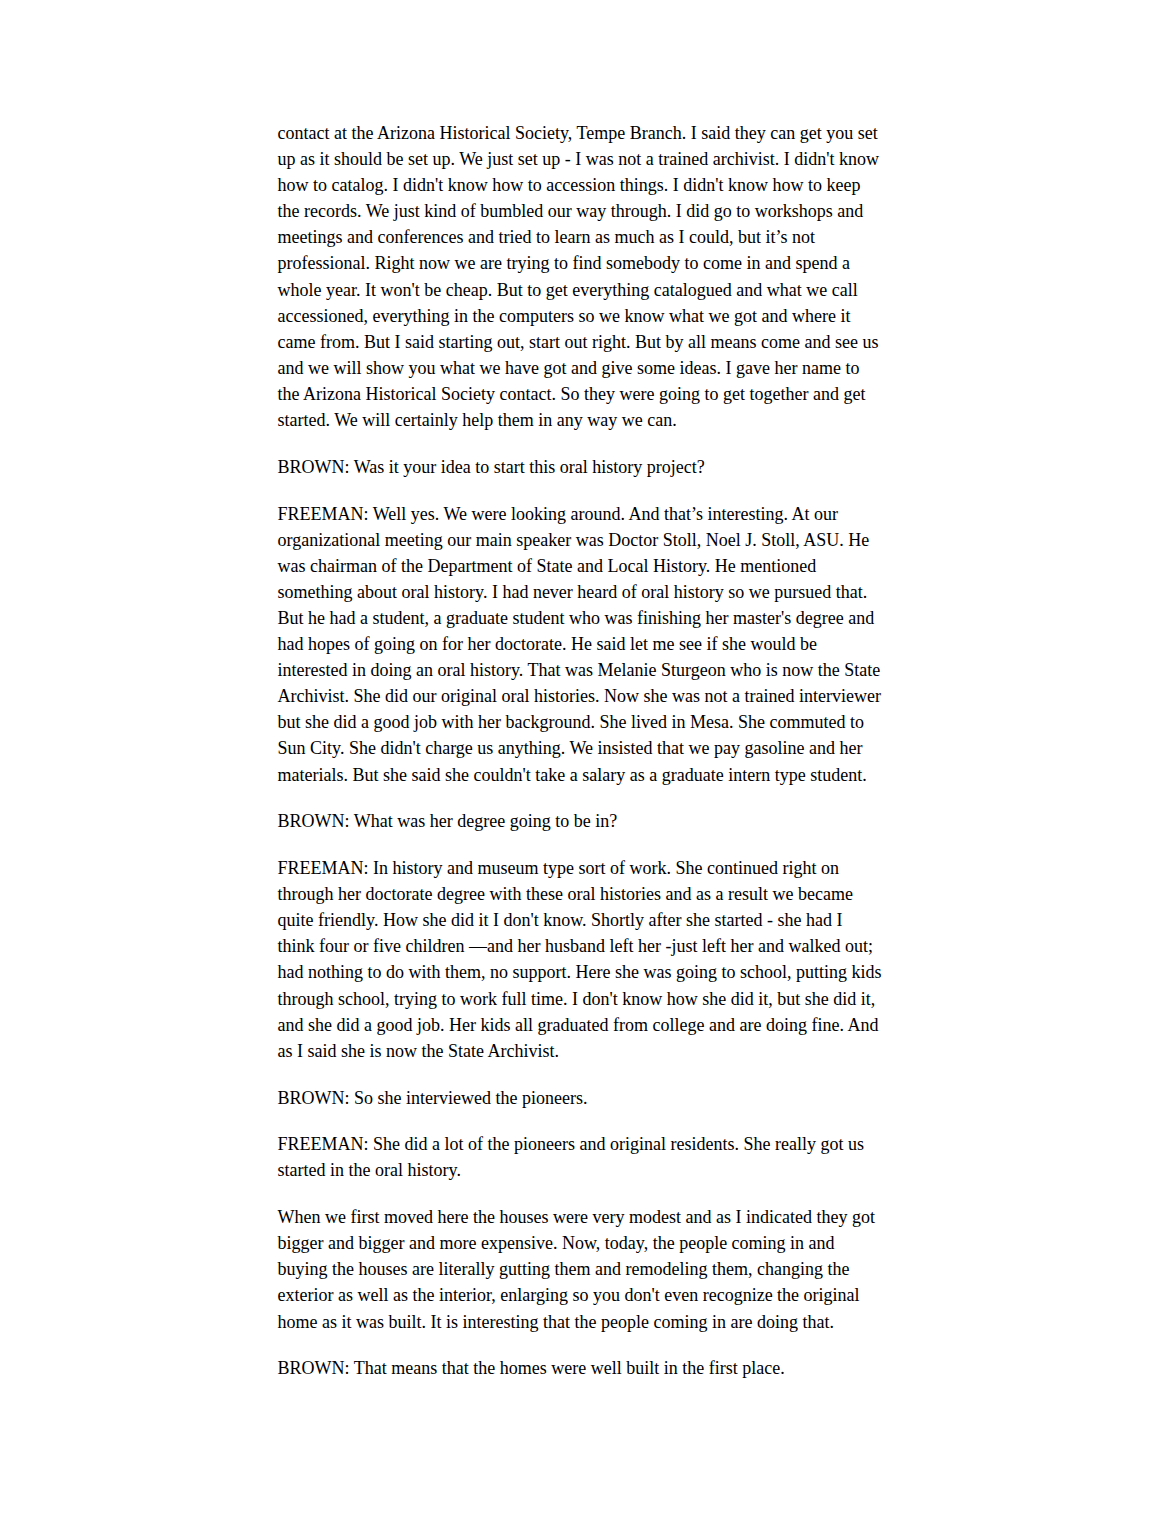contact at the Arizona Historical Society, Tempe Branch. I said they can get you set up as it should be set up. We just set up - I was not a trained archivist. I didn't know how to catalog. I didn't know how to accession things. I didn't know how to keep the records. We just kind of bumbled our way through. I did go to workshops and meetings and conferences and tried to learn as much as I could, but it’s not professional. Right now we are trying to find somebody to come in and spend a whole year. It won't be cheap. But to get everything catalogued and what we call accessioned, everything in the computers so we know what we got and where it came from. But I said starting out, start out right. But by all means come and see us and we will show you what we have got and give some ideas. I gave her name to the Arizona Historical Society contact. So they were going to get together and get started. We will certainly help them in any way we can.
BROWN: Was it your idea to start this oral history project?
FREEMAN: Well yes. We were looking around. And that’s interesting. At our organizational meeting our main speaker was Doctor Stoll, Noel J. Stoll, ASU. He was chairman of the Department of State and Local History. He mentioned something about oral history. I had never heard of oral history so we pursued that. But he had a student, a graduate student who was finishing her master's degree and had hopes of going on for her doctorate. He said let me see if she would be interested in doing an oral history. That was Melanie Sturgeon who is now the State Archivist. She did our original oral histories. Now she was not a trained interviewer but she did a good job with her background. She lived in Mesa. She commuted to Sun City. She didn't charge us anything. We insisted that we pay gasoline and her materials. But she said she couldn't take a salary as a graduate intern type student.
BROWN: What was her degree going to be in?
FREEMAN: In history and museum type sort of work. She continued right on through her doctorate degree with these oral histories and as a result we became quite friendly. How she did it I don't know. Shortly after she started - she had I think four or five children —and her husband left her -just left her and walked out; had nothing to do with them, no support. Here she was going to school, putting kids through school, trying to work full time. I don't know how she did it, but she did it, and she did a good job. Her kids all graduated from college and are doing fine. And as I said she is now the State Archivist.
BROWN: So she interviewed the pioneers.
FREEMAN: She did a lot of the pioneers and original residents. She really got us started in the oral history.
When we first moved here the houses were very modest and as I indicated they got bigger and bigger and more expensive. Now, today, the people coming in and buying the houses are literally gutting them and remodeling them, changing the exterior as well as the interior, enlarging so you don't even recognize the original home as it was built. It is interesting that the people coming in are doing that.
BROWN: That means that the homes were well built in the first place.